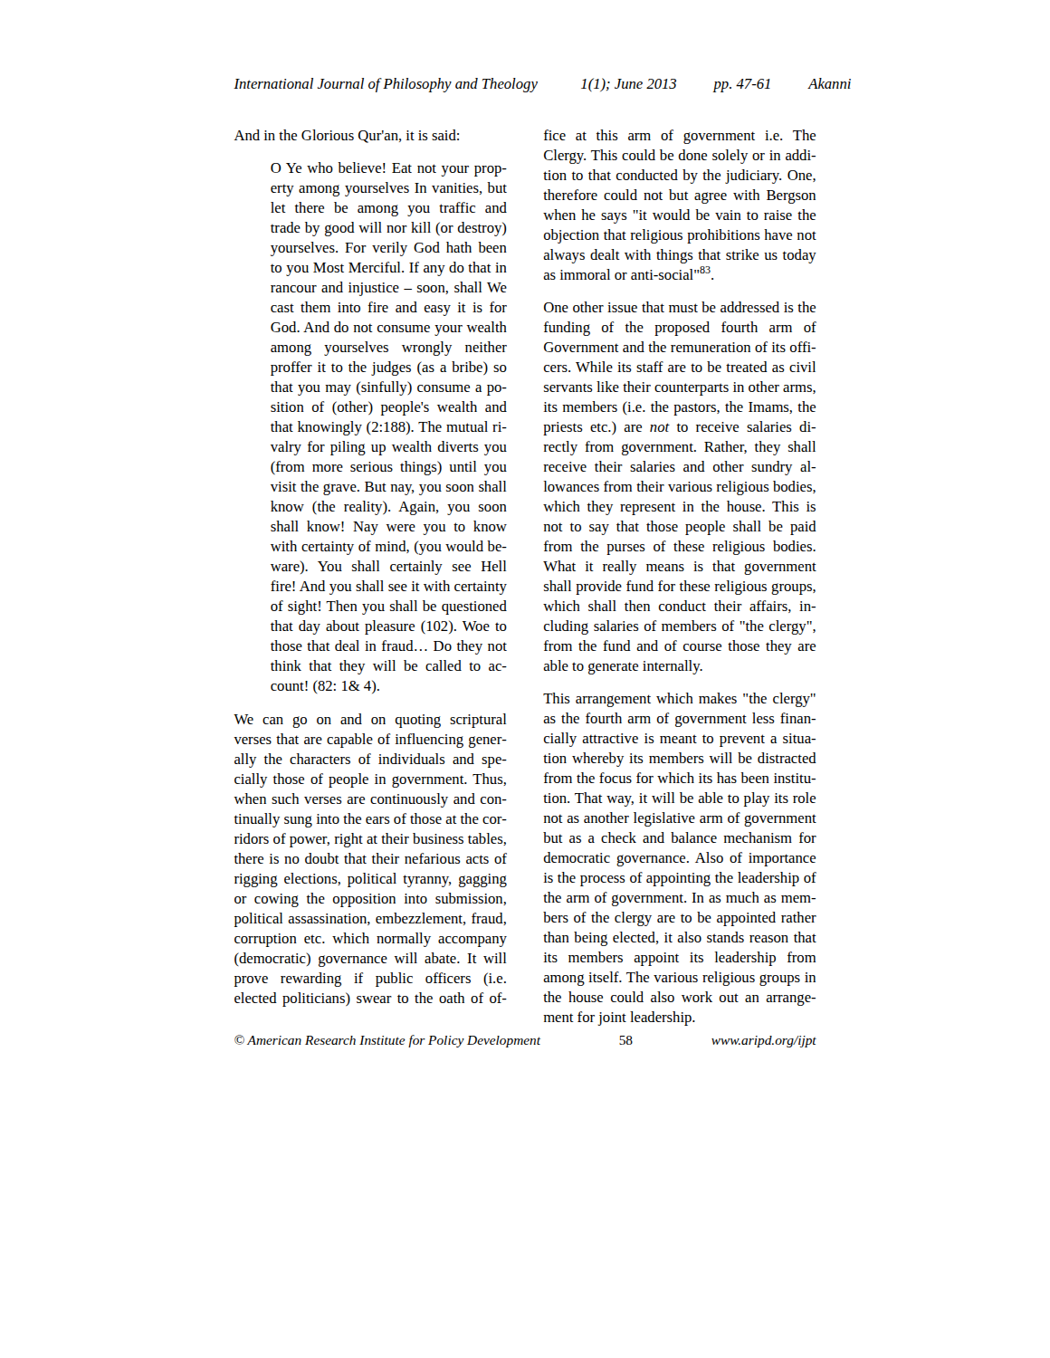International Journal of Philosophy and Theology 1(1); June 2013 pp. 47-61 Akanni
And in the Glorious Qur'an, it is said:
O Ye who believe! Eat not your property among yourselves In vanities, but let there be among you traffic and trade by good will nor kill (or destroy) yourselves. For verily God hath been to you Most Merciful. If any do that in rancour and injustice – soon, shall We cast them into fire and easy it is for God. And do not consume your wealth among yourselves wrongly neither proffer it to the judges (as a bribe) so that you may (sinfully) consume a position of (other) people's wealth and that knowingly (2:188). The mutual rivalry for piling up wealth diverts you (from more serious things) until you visit the grave. But nay, you soon shall know (the reality). Again, you soon shall know! Nay were you to know with certainty of mind, (you would beware). You shall certainly see Hell fire! And you shall see it with certainty of sight! Then you shall be questioned that day about pleasure (102). Woe to those that deal in fraud… Do they not think that they will be called to account! (82: 1& 4).
We can go on and on quoting scriptural verses that are capable of influencing generally the characters of individuals and specially those of people in government. Thus, when such verses are continuously and continually sung into the ears of those at the corridors of power, right at their business tables, there is no doubt that their nefarious acts of rigging elections, political tyranny, gagging or cowing the opposition into submission, political assassination, embezzlement, fraud, corruption etc. which normally accompany (democratic) governance will abate. It will prove rewarding if public officers (i.e. elected politicians) swear to the oath of office at this arm of government i.e. The Clergy. This could be done solely or in addition to that conducted by the judiciary. One, therefore could not but agree with Bergson when he says "it would be vain to raise the objection that religious prohibitions have not always dealt with things that strike us today as immoral or anti-social"83.
One other issue that must be addressed is the funding of the proposed fourth arm of Government and the remuneration of its officers. While its staff are to be treated as civil servants like their counterparts in other arms, its members (i.e. the pastors, the Imams, the priests etc.) are not to receive salaries directly from government. Rather, they shall receive their salaries and other sundry allowances from their various religious bodies, which they represent in the house. This is not to say that those people shall be paid from the purses of these religious bodies. What it really means is that government shall provide fund for these religious groups, which shall then conduct their affairs, including salaries of members of "the clergy", from the fund and of course those they are able to generate internally.
This arrangement which makes "the clergy" as the fourth arm of government less financially attractive is meant to prevent a situation whereby its members will be distracted from the focus for which its has been institution. That way, it will be able to play its role not as another legislative arm of government but as a check and balance mechanism for democratic governance. Also of importance is the process of appointing the leadership of the arm of government. In as much as members of the clergy are to be appointed rather than being elected, it also stands reason that its members appoint its leadership from among itself. The various religious groups in the house could also work out an arrangement for joint leadership.
© American Research Institute for Policy Development 58 www.aripd.org/ijpt